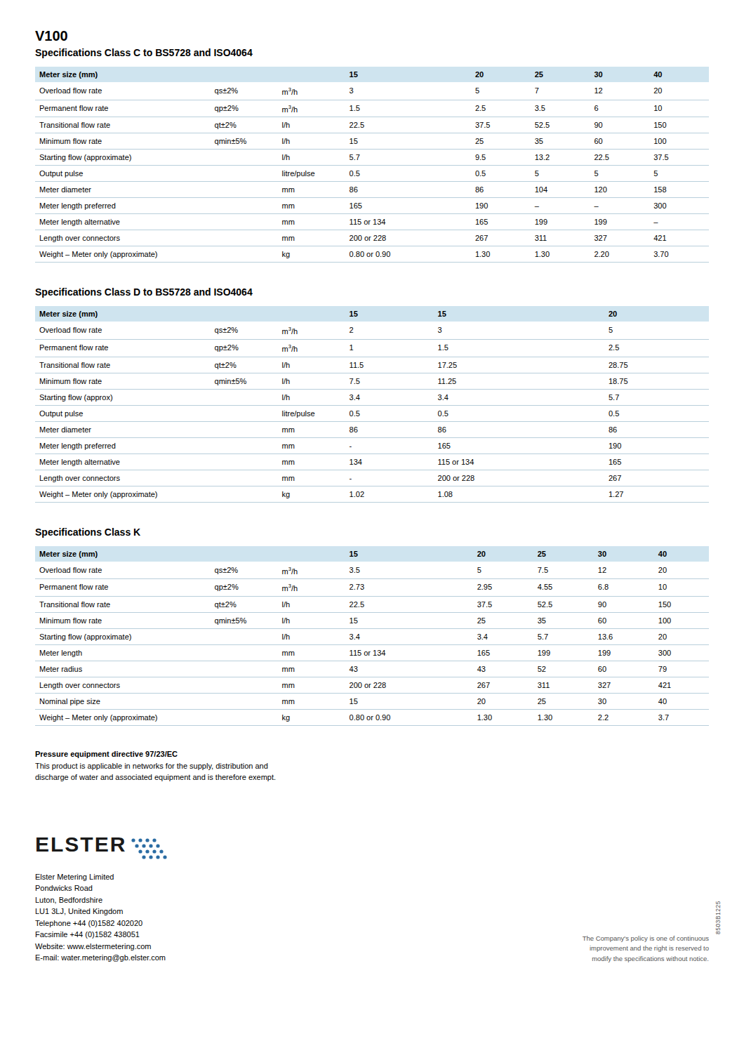V100
Specifications Class C to BS5728 and ISO4064
| Meter size (mm) | | | 15 | 20 | 25 | 30 | 40 |
| --- | --- | --- | --- | --- | --- | --- | --- |
| Overload flow rate | qs±2% | m 3 /h | 3 | 5 | 7 | 12 | 20 |
| Permanent flow rate | qp±2% | m 3 /h | 1.5 | 2.5 | 3.5 | 6 | 10 |
| Transitional flow rate | qt±2% | l/h | 22.5 | 37.5 | 52.5 | 90 | 150 |
| Minimum flow rate | qmin±5% | l/h | 15 | 25 | 35 | 60 | 100 |
| Starting flow (approximate) | | l/h | 5.7 | 9.5 | 13.2 | 22.5 | 37.5 |
| Output pulse | | litre/pulse | 0.5 | 0.5 | 5 | 5 | 5 |
| Meter diameter | | mm | 86 | 86 | 104 | 120 | 158 |
| Meter length preferred | | mm | 165 | 190 | – | – | 300 |
| Meter length alternative | | mm | 115 or 134 | 165 | 199 | 199 | – |
| Length over connectors | | mm | 200 or 228 | 267 | 311 | 327 | 421 |
| Weight – Meter only (approximate) | | kg | 0.80 or 0.90 | 1.30 | 1.30 | 2.20 | 3.70 |
Specifications Class D to BS5728 and ISO4064
| Meter size (mm) | | | 15 | 15 | 20 |
| --- | --- | --- | --- | --- | --- |
| Overload flow rate | qs±2% | m 3 /h | 2 | 3 | 5 |
| Permanent flow rate | qp±2% | m 3 /h | 1 | 1.5 | 2.5 |
| Transitional flow rate | qt±2% | l/h | 11.5 | 17.25 | 28.75 |
| Minimum flow rate | qmin±5% | l/h | 7.5 | 11.25 | 18.75 |
| Starting flow (approx) | | l/h | 3.4 | 3.4 | 5.7 |
| Output pulse | | litre/pulse | 0.5 | 0.5 | 0.5 |
| Meter diameter | | mm | 86 | 86 | 86 |
| Meter length preferred | | mm | - | 165 | 190 |
| Meter length alternative | | mm | 134 | 115 or 134 | 165 |
| Length over connectors | | mm | - | 200 or 228 | 267 |
| Weight – Meter only (approximate) | | kg | 1.02 | 1.08 | 1.27 |
Specifications Class K
| Meter size (mm) | | | 15 | 20 | 25 | 30 | 40 |
| --- | --- | --- | --- | --- | --- | --- | --- |
| Overload flow rate | qs±2% | m 3 /h | 3.5 | 5 | 7.5 | 12 | 20 |
| Permanent flow rate | qp±2% | m 3 /h | 2.73 | 2.95 | 4.55 | 6.8 | 10 |
| Transitional flow rate | qt±2% | l/h | 22.5 | 37.5 | 52.5 | 90 | 150 |
| Minimum flow rate | qmin±5% | l/h | 15 | 25 | 35 | 60 | 100 |
| Starting flow (approximate) | | l/h | 3.4 | 3.4 | 5.7 | 13.6 | 20 |
| Meter length | | mm | 115 or 134 | 165 | 199 | 199 | 300 |
| Meter radius | | mm | 43 | 43 | 52 | 60 | 79 |
| Length over connectors | | mm | 200 or 228 | 267 | 311 | 327 | 421 |
| Nominal pipe size | | mm | 15 | 20 | 25 | 30 | 40 |
| Weight – Meter only (approximate) | | kg | 0.80 or 0.90 | 1.30 | 1.30 | 2.2 | 3.7 |
Pressure equipment directive 97/23/EC
This product is applicable in networks for the supply, distribution and
discharge of water and associated equipment and is therefore exempt.
ELSTER
Elster Metering Limited
Pondwicks Road
Luton, Bedfordshire
LU1 3LJ, United Kingdom
Telephone +44 (0)1582 402020
Facsimile +44 (0)1582 438051
Website: www.elstermetering.com
E-mail: water.metering@gb.elster.com
The Company's policy is one of continuous
improvement and the right is reserved to
modify the specifications without notice.
8503B1225